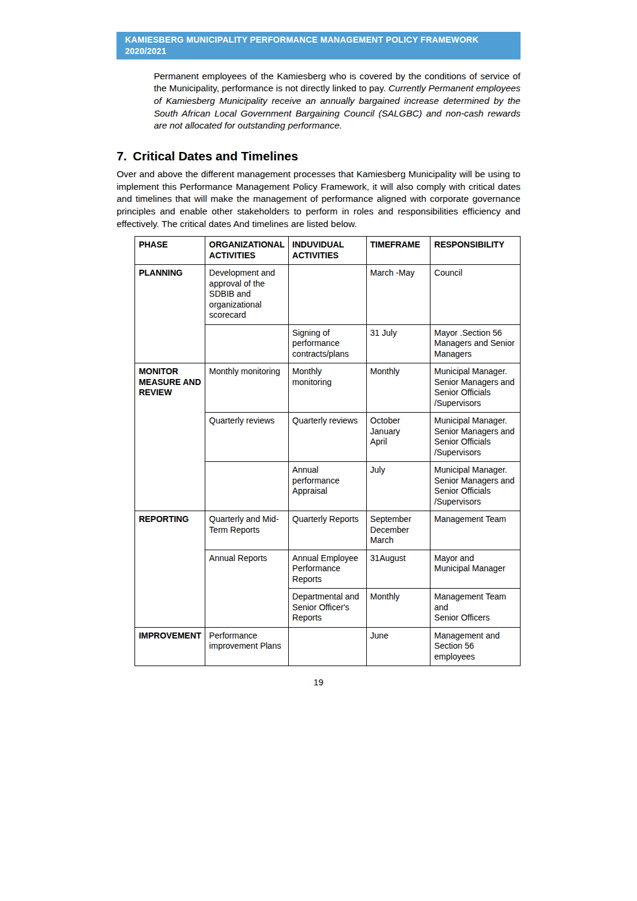KAMIESBERG MUNICIPALITY PERFORMANCE MANAGEMENT POLICY FRAMEWORK 2020/2021
Permanent employees of the Kamiesberg who is covered by the conditions of service of the Municipality, performance is not directly linked to pay. Currently Permanent employees of Kamiesberg Municipality receive an annually bargained increase determined by the South African Local Government Bargaining Council (SALGBC) and non-cash rewards are not allocated for outstanding performance.
7. Critical Dates and Timelines
Over and above the different management processes that Kamiesberg Municipality will be using to implement this Performance Management Policy Framework, it will also comply with critical dates and timelines that will make the management of performance aligned with corporate governance principles and enable other stakeholders to perform in roles and responsibilities efficiency and effectively. The critical dates And timelines are listed below.
| PHASE | ORGANIZATIONAL ACTIVITIES | INDUVIDUAL ACTIVITIES | TIMEFRAME | RESPONSIBILITY |
| --- | --- | --- | --- | --- |
| PLANNING | Development and approval of the SDBIB and organizational scorecard | | March -May | Council |
| | Signing of performance contracts/plans | 31 July | Mayor .Section 56 Managers and Senior Managers |
| MONITOR MEASURE AND REVIEW | Monthly monitoring | Monthly monitoring | Monthly | Municipal Manager. Senior Managers and Senior Officials /Supervisors |
| Quarterly reviews | Quarterly reviews | October January April | Municipal Manager. Senior Managers and Senior Officials /Supervisors |
| | Annual performance Appraisal | July | Municipal Manager. Senior Managers and Senior Officials /Supervisors |
| REPORTING | Quarterly and Mid-Term Reports | Quarterly Reports | September December March | Management Team |
| Annual Reports | Annual Employee Performance Reports | 31August | Mayor and Municipal Manager |
| Departmental and Senior Officer's Reports | Monthly | Management Team and Senior Officers |
| IMPROVEMENT | Performance improvement Plans | | June | Management and Section 56 employees |
19